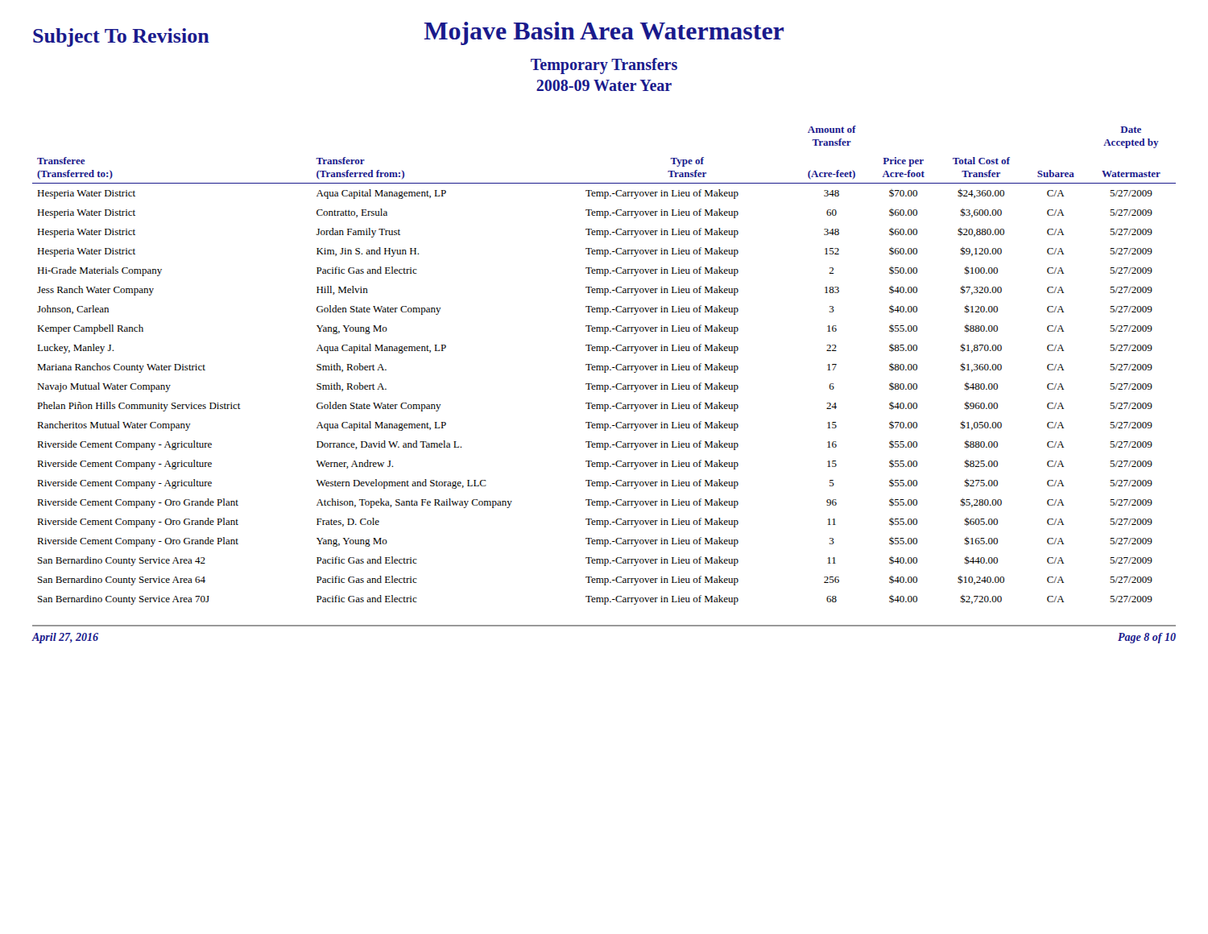Subject To Revision
Mojave Basin Area Watermaster
Temporary Transfers
2008-09 Water Year
| | | | Amount of Transfer | | | | Date Accepted by |
| --- | --- | --- | --- | --- | --- | --- | --- |
| Transferee (Transferred to:) | Transferor (Transferred from:) | Type of Transfer | (Acre-feet) | Price per Acre-foot | Total Cost of Transfer | Subarea | Watermaster |
| Hesperia Water District | Aqua Capital Management, LP | Temp.-Carryover in Lieu of Makeup | 348 | $70.00 | $24,360.00 | C/A | 5/27/2009 |
| Hesperia Water District | Contratto, Ersula | Temp.-Carryover in Lieu of Makeup | 60 | $60.00 | $3,600.00 | C/A | 5/27/2009 |
| Hesperia Water District | Jordan Family Trust | Temp.-Carryover in Lieu of Makeup | 348 | $60.00 | $20,880.00 | C/A | 5/27/2009 |
| Hesperia Water District | Kim, Jin S. and Hyun H. | Temp.-Carryover in Lieu of Makeup | 152 | $60.00 | $9,120.00 | C/A | 5/27/2009 |
| Hi-Grade Materials Company | Pacific Gas and Electric | Temp.-Carryover in Lieu of Makeup | 2 | $50.00 | $100.00 | C/A | 5/27/2009 |
| Jess Ranch Water Company | Hill, Melvin | Temp.-Carryover in Lieu of Makeup | 183 | $40.00 | $7,320.00 | C/A | 5/27/2009 |
| Johnson, Carlean | Golden State Water Company | Temp.-Carryover in Lieu of Makeup | 3 | $40.00 | $120.00 | C/A | 5/27/2009 |
| Kemper Campbell Ranch | Yang, Young Mo | Temp.-Carryover in Lieu of Makeup | 16 | $55.00 | $880.00 | C/A | 5/27/2009 |
| Luckey, Manley J. | Aqua Capital Management, LP | Temp.-Carryover in Lieu of Makeup | 22 | $85.00 | $1,870.00 | C/A | 5/27/2009 |
| Mariana Ranchos County Water District | Smith, Robert A. | Temp.-Carryover in Lieu of Makeup | 17 | $80.00 | $1,360.00 | C/A | 5/27/2009 |
| Navajo Mutual Water Company | Smith, Robert A. | Temp.-Carryover in Lieu of Makeup | 6 | $80.00 | $480.00 | C/A | 5/27/2009 |
| Phelan Piñon Hills Community Services District | Golden State Water Company | Temp.-Carryover in Lieu of Makeup | 24 | $40.00 | $960.00 | C/A | 5/27/2009 |
| Rancheritos Mutual Water Company | Aqua Capital Management, LP | Temp.-Carryover in Lieu of Makeup | 15 | $70.00 | $1,050.00 | C/A | 5/27/2009 |
| Riverside Cement Company - Agriculture | Dorrance, David W. and Tamela L. | Temp.-Carryover in Lieu of Makeup | 16 | $55.00 | $880.00 | C/A | 5/27/2009 |
| Riverside Cement Company - Agriculture | Werner, Andrew J. | Temp.-Carryover in Lieu of Makeup | 15 | $55.00 | $825.00 | C/A | 5/27/2009 |
| Riverside Cement Company - Agriculture | Western Development and Storage, LLC | Temp.-Carryover in Lieu of Makeup | 5 | $55.00 | $275.00 | C/A | 5/27/2009 |
| Riverside Cement Company - Oro Grande Plant | Atchison, Topeka, Santa Fe Railway Company | Temp.-Carryover in Lieu of Makeup | 96 | $55.00 | $5,280.00 | C/A | 5/27/2009 |
| Riverside Cement Company - Oro Grande Plant | Frates, D. Cole | Temp.-Carryover in Lieu of Makeup | 11 | $55.00 | $605.00 | C/A | 5/27/2009 |
| Riverside Cement Company - Oro Grande Plant | Yang, Young Mo | Temp.-Carryover in Lieu of Makeup | 3 | $55.00 | $165.00 | C/A | 5/27/2009 |
| San Bernardino County Service Area 42 | Pacific Gas and Electric | Temp.-Carryover in Lieu of Makeup | 11 | $40.00 | $440.00 | C/A | 5/27/2009 |
| San Bernardino County Service Area 64 | Pacific Gas and Electric | Temp.-Carryover in Lieu of Makeup | 256 | $40.00 | $10,240.00 | C/A | 5/27/2009 |
| San Bernardino County Service Area 70J | Pacific Gas and Electric | Temp.-Carryover in Lieu of Makeup | 68 | $40.00 | $2,720.00 | C/A | 5/27/2009 |
April 27, 2016 Page 8 of 10